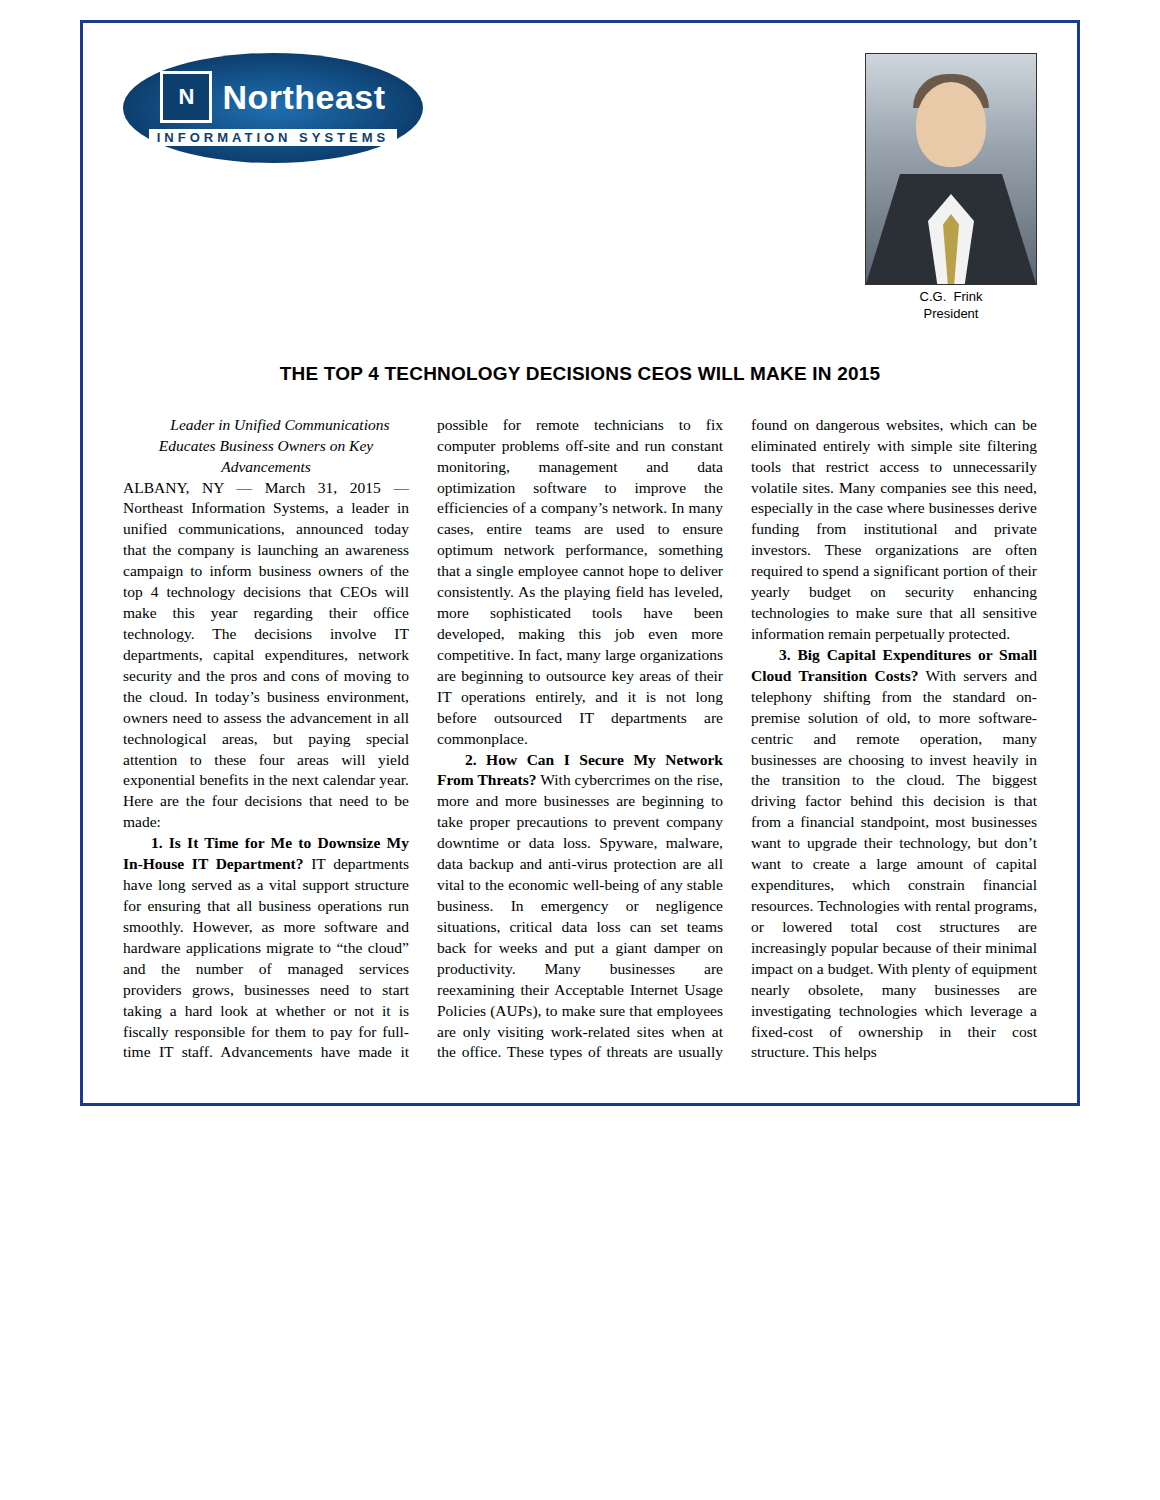N
Northeast
INFORMATION SYSTEMS
C.G. Frink
President
THE TOP 4 TECHNOLOGY DECISIONS CEOS WILL MAKE IN 2015
Leader in Unified Communications Educates Business Owners on Key Advancements
ALBANY, NY — March 31, 2015 — Northeast Information Systems, a leader in unified communications, announced today that the company is launching an awareness campaign to inform business owners of the top 4 technology decisions that CEOs will make this year regarding their office technology. The decisions involve IT departments, capital expenditures, network security and the pros and cons of moving to the cloud. In today’s business environment, owners need to assess the advancement in all technological areas, but paying special attention to these four areas will yield exponential benefits in the next calendar year. Here are the four decisions that need to be made:
1. Is It Time for Me to Downsize My In-House IT Department? IT departments have long served as a vital support structure for ensuring that all business operations run smoothly. However, as more software and hardware applications migrate to “the cloud” and the number of managed services providers grows, businesses need to start taking a hard look at whether or not it is fiscally responsible for them to pay for full-time IT staff. Advancements have made it possible for remote technicians to fix computer problems off-site and run constant monitoring, management and data optimization software to improve the efficiencies of a company’s network. In many cases, entire teams are used to ensure optimum network performance, something that a single employee cannot hope to deliver consistently. As the playing field has leveled, more sophisticated tools have been developed, making this job even more competitive. In fact, many large organizations are beginning to outsource key areas of their IT operations entirely, and it is not long before outsourced IT departments are commonplace.
2. How Can I Secure My Network From Threats? With cybercrimes on the rise, more and more businesses are beginning to take proper precautions to prevent company downtime or data loss. Spyware, malware, data backup and anti-virus protection are all vital to the economic well-being of any stable business. In emergency or negligence situations, critical data loss can set teams back for weeks and put a giant damper on productivity. Many businesses are reexamining their Acceptable Internet Usage Policies (AUPs), to make sure that employees are only visiting work-related sites when at the office. These types of threats are usually found on dangerous websites, which can be eliminated entirely with simple site filtering tools that restrict access to unnecessarily volatile sites. Many companies see this need, especially in the case where businesses derive funding from institutional and private investors. These organizations are often required to spend a significant portion of their yearly budget on security enhancing technologies to make sure that all sensitive information remain perpetually protected.
3. Big Capital Expenditures or Small Cloud Transition Costs? With servers and telephony shifting from the standard on-premise solution of old, to more software-centric and remote operation, many businesses are choosing to invest heavily in the transition to the cloud. The biggest driving factor behind this decision is that from a financial standpoint, most businesses want to upgrade their technology, but don’t want to create a large amount of capital expenditures, which constrain financial resources. Technologies with rental programs, or lowered total cost structures are increasingly popular because of their minimal impact on a budget. With plenty of equipment nearly obsolete, many businesses are investigating technologies which leverage a fixed-cost of ownership in their cost structure. This helps